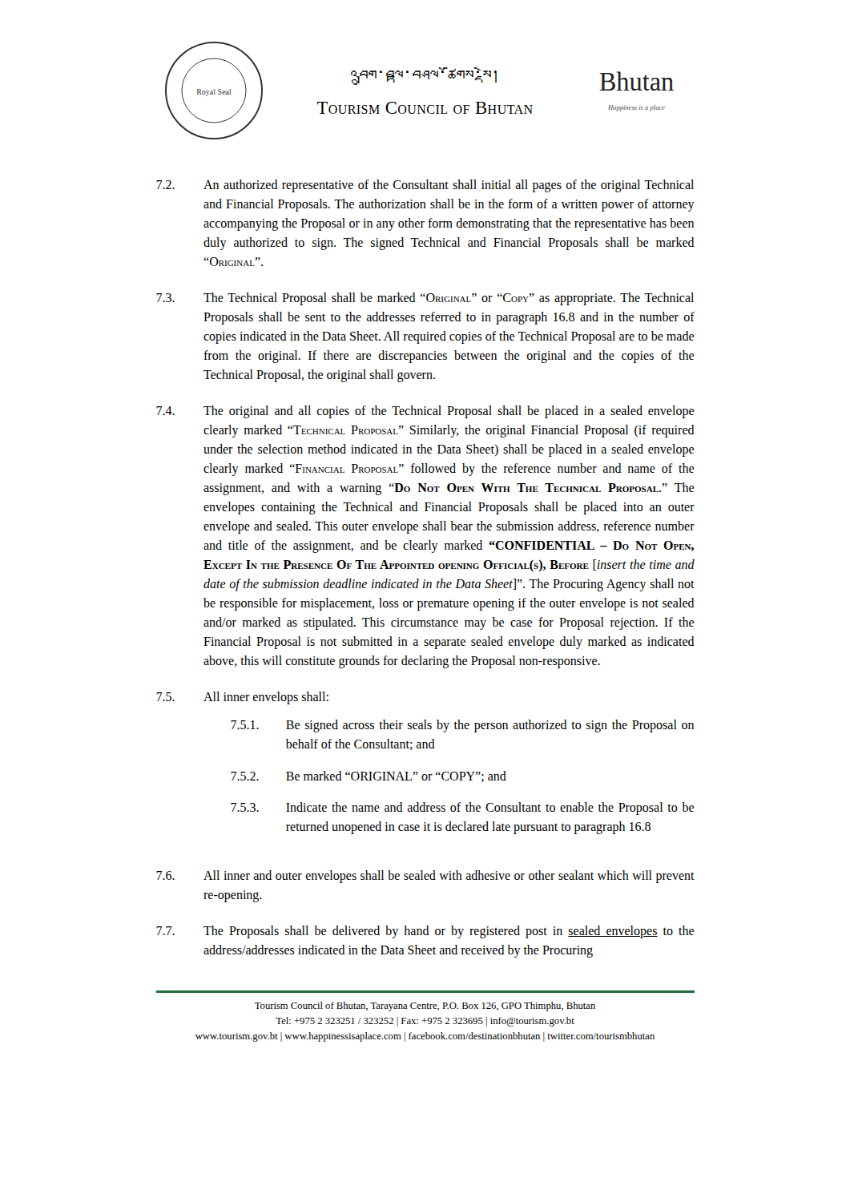འབྲུག་བལྟ་བཤལ་ཚོགས་སྡེ།
Tourism Council of Bhutan
7.2. An authorized representative of the Consultant shall initial all pages of the original Technical and Financial Proposals. The authorization shall be in the form of a written power of attorney accompanying the Proposal or in any other form demonstrating that the representative has been duly authorized to sign. The signed Technical and Financial Proposals shall be marked “Original”.
7.3. The Technical Proposal shall be marked “Original” or “Copy” as appropriate. The Technical Proposals shall be sent to the addresses referred to in paragraph 16.8 and in the number of copies indicated in the Data Sheet. All required copies of the Technical Proposal are to be made from the original. If there are discrepancies between the original and the copies of the Technical Proposal, the original shall govern.
7.4. The original and all copies of the Technical Proposal shall be placed in a sealed envelope clearly marked “Technical Proposal” Similarly, the original Financial Proposal (if required under the selection method indicated in the Data Sheet) shall be placed in a sealed envelope clearly marked “Financial Proposal” followed by the reference number and name of the assignment, and with a warning “Do Not Open With The Technical Proposal.” The envelopes containing the Technical and Financial Proposals shall be placed into an outer envelope and sealed. This outer envelope shall bear the submission address, reference number and title of the assignment, and be clearly marked “CONFIDENTIAL – Do Not Open, Except In the Presence Of The Appointed opening Official(s), Before [insert the time and date of the submission deadline indicated in the Data Sheet]”. The Procuring Agency shall not be responsible for misplacement, loss or premature opening if the outer envelope is not sealed and/or marked as stipulated. This circumstance may be case for Proposal rejection. If the Financial Proposal is not submitted in a separate sealed envelope duly marked as indicated above, this will constitute grounds for declaring the Proposal non-responsive.
7.5. All inner envelops shall:
7.5.1. Be signed across their seals by the person authorized to sign the Proposal on behalf of the Consultant; and
7.5.2. Be marked “ORIGINAL” or “COPY”; and
7.5.3. Indicate the name and address of the Consultant to enable the Proposal to be returned unopened in case it is declared late pursuant to paragraph 16.8
7.6. All inner and outer envelopes shall be sealed with adhesive or other sealant which will prevent re-opening.
7.7. The Proposals shall be delivered by hand or by registered post in sealed envelopes to the address/addresses indicated in the Data Sheet and received by the Procuring
Tourism Council of Bhutan, Tarayana Centre, P.O. Box 126, GPO Thimphu, Bhutan
Tel: +975 2 323251 / 323252 | Fax: +975 2 323695 | info@tourism.gov.bt
www.tourism.gov.bt | www.happinessisaplace.com | facebook.com/destinationbhutan | twitter.com/tourismbhutan